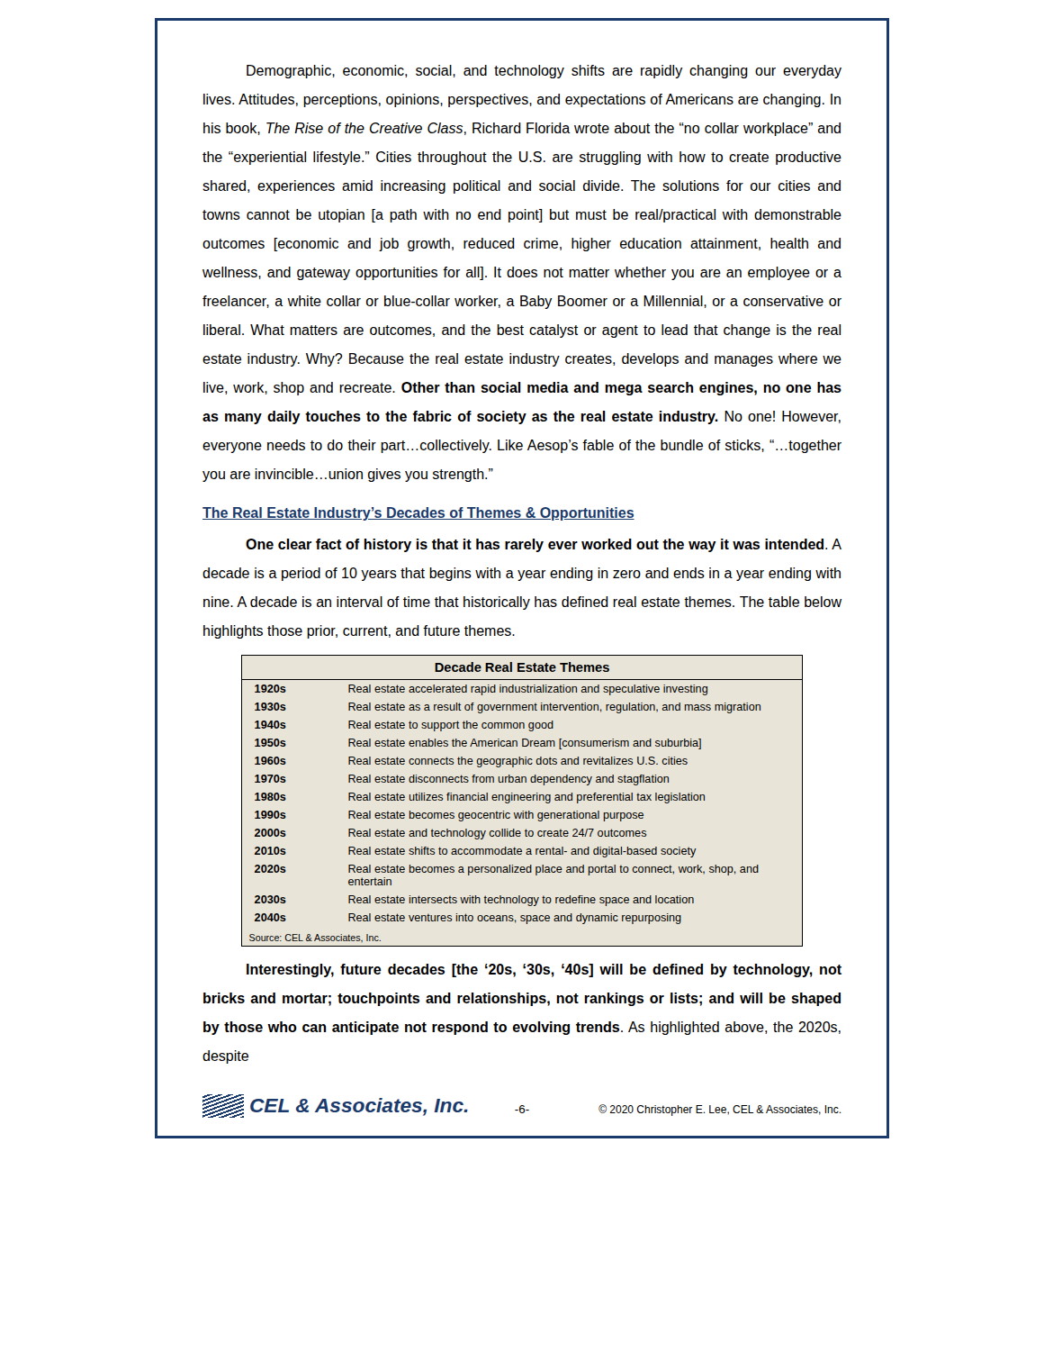Demographic, economic, social, and technology shifts are rapidly changing our everyday lives. Attitudes, perceptions, opinions, perspectives, and expectations of Americans are changing. In his book, The Rise of the Creative Class, Richard Florida wrote about the “no collar workplace” and the “experiential lifestyle.” Cities throughout the U.S. are struggling with how to create productive shared, experiences amid increasing political and social divide. The solutions for our cities and towns cannot be utopian [a path with no end point] but must be real/practical with demonstrable outcomes [economic and job growth, reduced crime, higher education attainment, health and wellness, and gateway opportunities for all]. It does not matter whether you are an employee or a freelancer, a white collar or blue-collar worker, a Baby Boomer or a Millennial, or a conservative or liberal. What matters are outcomes, and the best catalyst or agent to lead that change is the real estate industry. Why? Because the real estate industry creates, develops and manages where we live, work, shop and recreate. Other than social media and mega search engines, no one has as many daily touches to the fabric of society as the real estate industry. No one! However, everyone needs to do their part…collectively. Like Aesop’s fable of the bundle of sticks, “…together you are invincible…union gives you strength.”
The Real Estate Industry’s Decades of Themes & Opportunities
One clear fact of history is that it has rarely ever worked out the way it was intended. A decade is a period of 10 years that begins with a year ending in zero and ends in a year ending with nine. A decade is an interval of time that historically has defined real estate themes. The table below highlights those prior, current, and future themes.
Decade Real Estate Themes
| 1920s | Real estate accelerated rapid industrialization and speculative investing |
| 1930s | Real estate as a result of government intervention, regulation, and mass migration |
| 1940s | Real estate to support the common good |
| 1950s | Real estate enables the American Dream [consumerism and suburbia] |
| 1960s | Real estate connects the geographic dots and revitalizes U.S. cities |
| 1970s | Real estate disconnects from urban dependency and stagflation |
| 1980s | Real estate utilizes financial engineering and preferential tax legislation |
| 1990s | Real estate becomes geocentric with generational purpose |
| 2000s | Real estate and technology collide to create 24/7 outcomes |
| 2010s | Real estate shifts to accommodate a rental- and digital-based society |
| 2020s | Real estate becomes a personalized place and portal to connect, work, shop, and entertain |
| 2030s | Real estate intersects with technology to redefine space and location |
| 2040s | Real estate ventures into oceans, space and dynamic repurposing |
| Source: CEL & Associates, Inc. |
Interestingly, future decades [the ‘20s, ‘30s, ‘40s] will be defined by technology, not bricks and mortar; touchpoints and relationships, not rankings or lists; and will be shaped by those who can anticipate not respond to evolving trends. As highlighted above, the 2020s, despite
CEL & Associates, Inc.
-6-
© 2020 Christopher E. Lee, CEL & Associates, Inc.